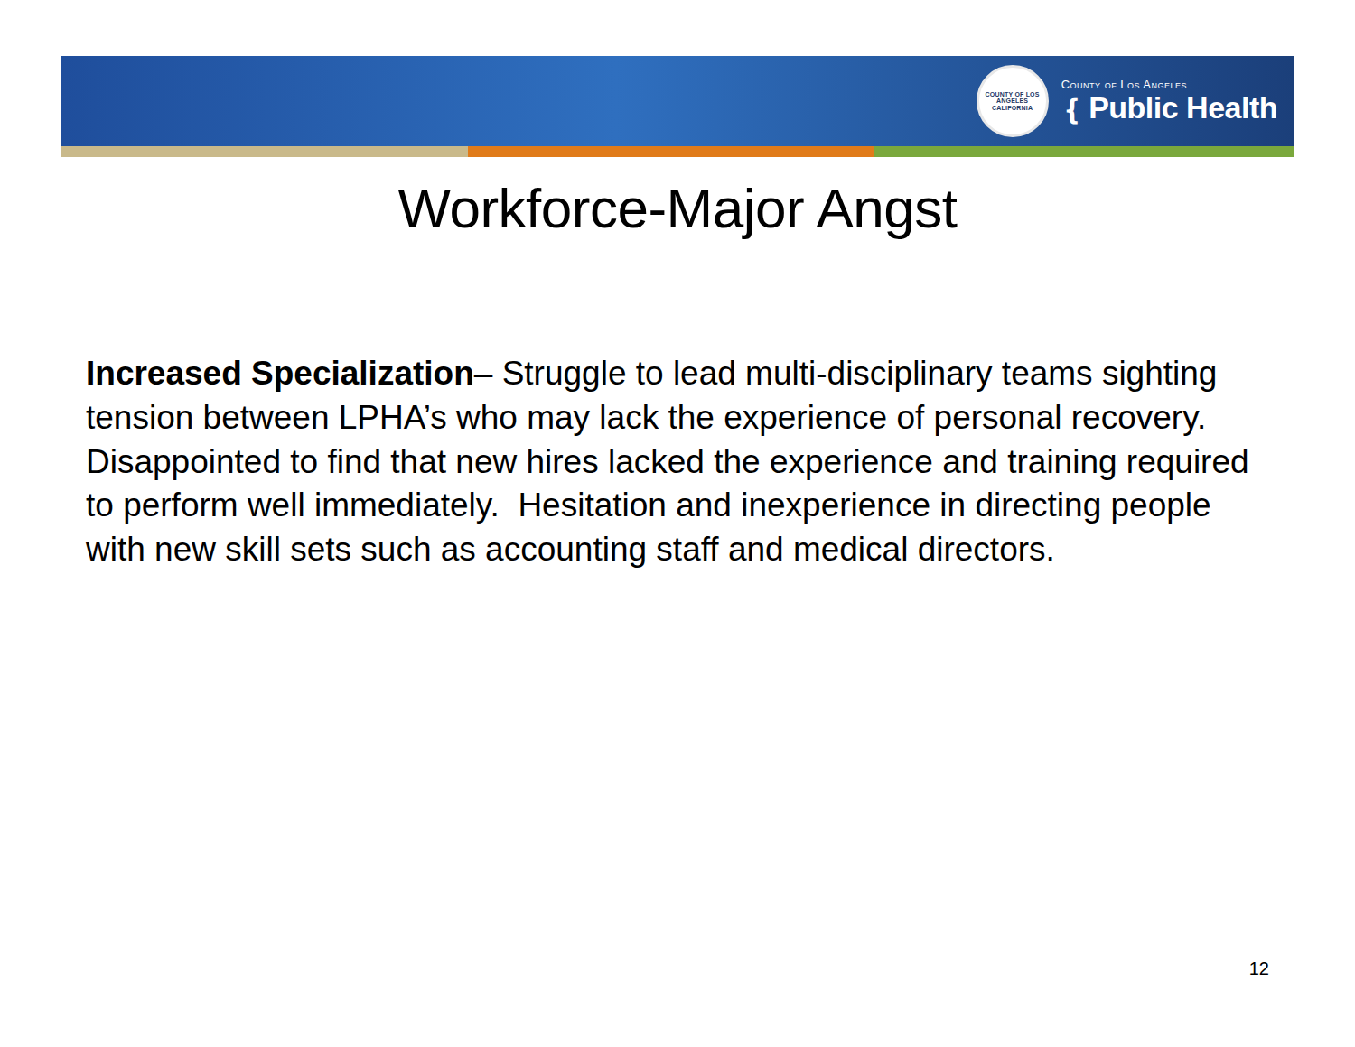COUNTY OF LOS ANGELES
CALIFORNIA
County of Los Angeles ❴Public Health
Workforce-Major Angst
Increased Specialization– Struggle to lead multi-disciplinary teams sighting tension between LPHA’s who may lack the experience of personal recovery. Disappointed to find that new hires lacked the experience and training required to perform well immediately. Hesitation and inexperience in directing people with new skill sets such as accounting staff and medical directors.
12